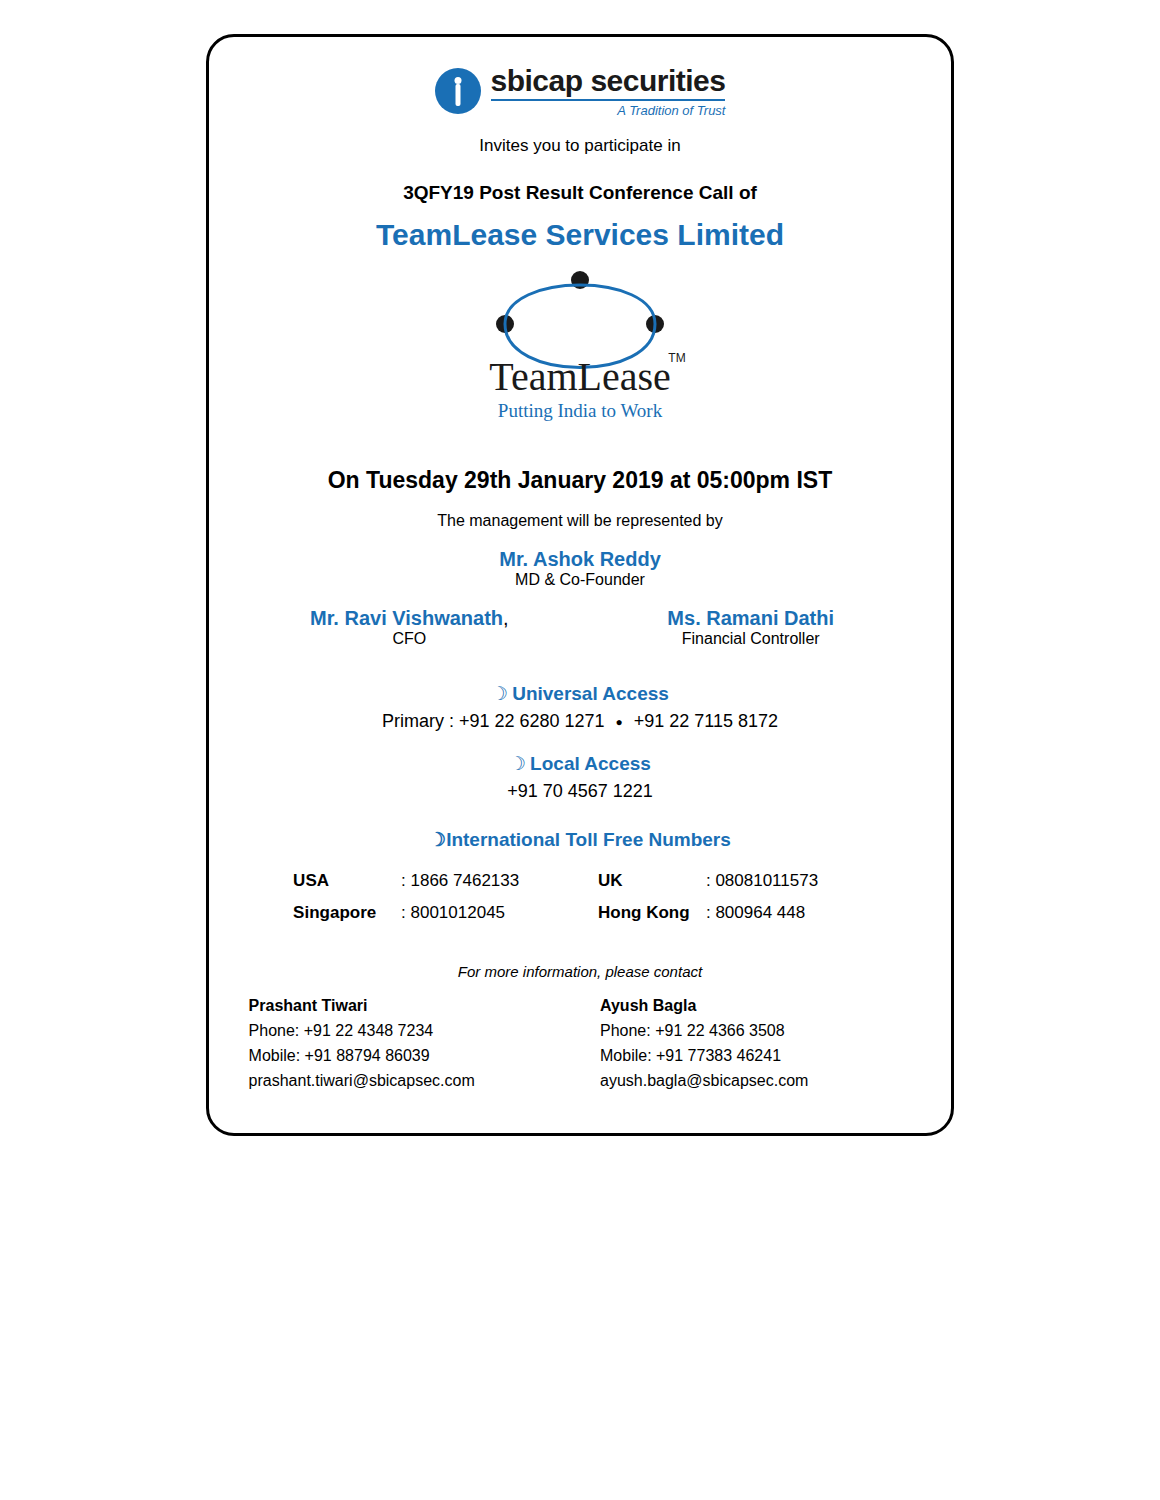sbicap securities
A Tradition of Trust
Invites you to participate in
3QFY19 Post Result Conference Call of
TeamLease Services Limited
TeamLease TM Putting India to Work
On Tuesday 29th January 2019 at 05:00pm IST
The management will be represented by
Mr. Ashok Reddy
MD & Co-Founder
Mr. Ravi Vishwanath,
CFO
Ms. Ramani Dathi
Financial Controller
☽Universal Access
Primary : +91 22 6280 1271 ● +91 22 7115 8172
☽Local Access
+91 70 4567 1221
☽International Toll Free Numbers
| USA | : 1866 7462133 | UK | : 08081011573 |
| Singapore | : 8001012045 | Hong Kong | : 800964 448 |
For more information, please contact
Prashant Tiwari
Phone: +91 22 4348 7234
Mobile: +91 88794 86039
prashant.tiwari@sbicapsec.com
Ayush Bagla
Phone: +91 22 4366 3508
Mobile: +91 77383 46241
ayush.bagla@sbicapsec.com